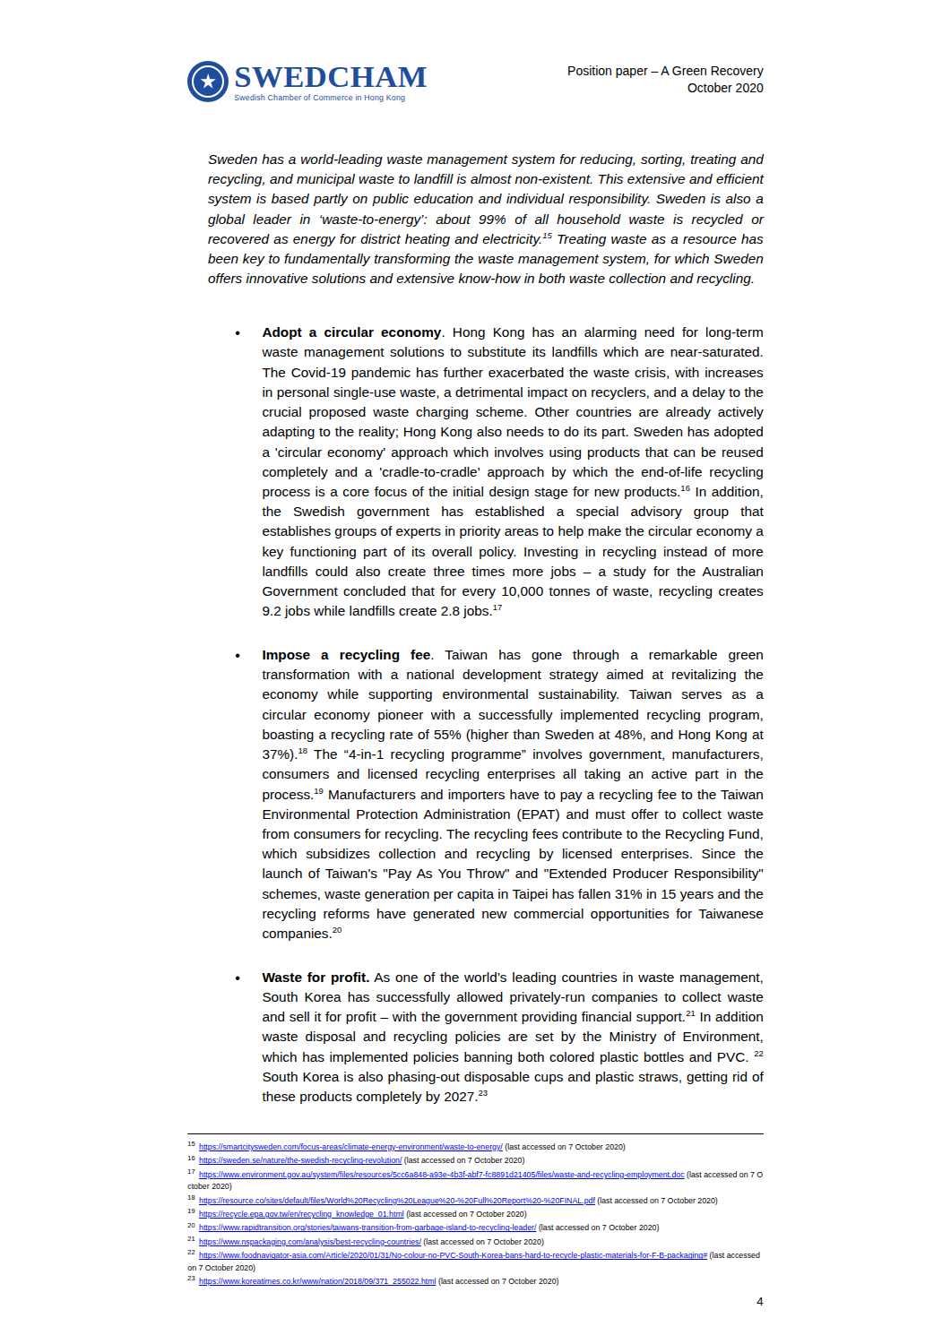SWEDCHAM
Swedish Chamber of Commerce in Hong Kong
Position paper – A Green Recovery
October 2020
Sweden has a world-leading waste management system for reducing, sorting, treating and recycling, and municipal waste to landfill is almost non-existent. This extensive and efficient system is based partly on public education and individual responsibility. Sweden is also a global leader in ‘waste-to-energy’: about 99% of all household waste is recycled or recovered as energy for district heating and electricity.15 Treating waste as a resource has been key to fundamentally transforming the waste management system, for which Sweden offers innovative solutions and extensive know-how in both waste collection and recycling.
Adopt a circular economy. Hong Kong has an alarming need for long-term waste management solutions to substitute its landfills which are near-saturated. The Covid-19 pandemic has further exacerbated the waste crisis, with increases in personal single-use waste, a detrimental impact on recyclers, and a delay to the crucial proposed waste charging scheme. Other countries are already actively adapting to the reality; Hong Kong also needs to do its part. Sweden has adopted a 'circular economy' approach which involves using products that can be reused completely and a 'cradle-to-cradle' approach by which the end-of-life recycling process is a core focus of the initial design stage for new products.16 In addition, the Swedish government has established a special advisory group that establishes groups of experts in priority areas to help make the circular economy a key functioning part of its overall policy. Investing in recycling instead of more landfills could also create three times more jobs – a study for the Australian Government concluded that for every 10,000 tonnes of waste, recycling creates 9.2 jobs while landfills create 2.8 jobs.17
Impose a recycling fee. Taiwan has gone through a remarkable green transformation with a national development strategy aimed at revitalizing the economy while supporting environmental sustainability. Taiwan serves as a circular economy pioneer with a successfully implemented recycling program, boasting a recycling rate of 55% (higher than Sweden at 48%, and Hong Kong at 37%).18 The “4-in-1 recycling programme” involves government, manufacturers, consumers and licensed recycling enterprises all taking an active part in the process.19 Manufacturers and importers have to pay a recycling fee to the Taiwan Environmental Protection Administration (EPAT) and must offer to collect waste from consumers for recycling. The recycling fees contribute to the Recycling Fund, which subsidizes collection and recycling by licensed enterprises. Since the launch of Taiwan's "Pay As You Throw" and "Extended Producer Responsibility" schemes, waste generation per capita in Taipei has fallen 31% in 15 years and the recycling reforms have generated new commercial opportunities for Taiwanese companies.20
Waste for profit. As one of the world’s leading countries in waste management, South Korea has successfully allowed privately-run companies to collect waste and sell it for profit – with the government providing financial support.21 In addition waste disposal and recycling policies are set by the Ministry of Environment, which has implemented policies banning both colored plastic bottles and PVC. 22 South Korea is also phasing-out disposable cups and plastic straws, getting rid of these products completely by 2027.23
15 https://smartcitysweden.com/focus-areas/climate-energy-environment/waste-to-energy/ (last accessed on 7 October 2020)
16 https://sweden.se/nature/the-swedish-recycling-revolution/ (last accessed on 7 October 2020)
17 https://www.environment.gov.au/system/files/resources/5cc6a848-a93e-4b3f-abf7-fc8891d21405/files/waste-and-recycling-employment.doc (last accessed on 7 October 2020)
18 https://resource.co/sites/default/files/World%20Recycling%20League%20-%20Full%20Report%20-%20FINAL.pdf (last accessed on 7 October 2020)
19 https://recycle.epa.gov.tw/en/recycling_knowledge_01.html (last accessed on 7 October 2020)
20 https://www.rapidtransition.org/stories/taiwans-transition-from-garbage-island-to-recycling-leader/ (last accessed on 7 October 2020)
21 https://www.nspackaging.com/analysis/best-recycling-countries/ (last accessed on 7 October 2020)
22 https://www.foodnavigator-asia.com/Article/2020/01/31/No-colour-no-PVC-South-Korea-bans-hard-to-recycle-plastic-materials-for-F-B-packaging# (last accessed on 7 October 2020)
23 https://www.koreatimes.co.kr/www/nation/2018/09/371_255022.html (last accessed on 7 October 2020)
4